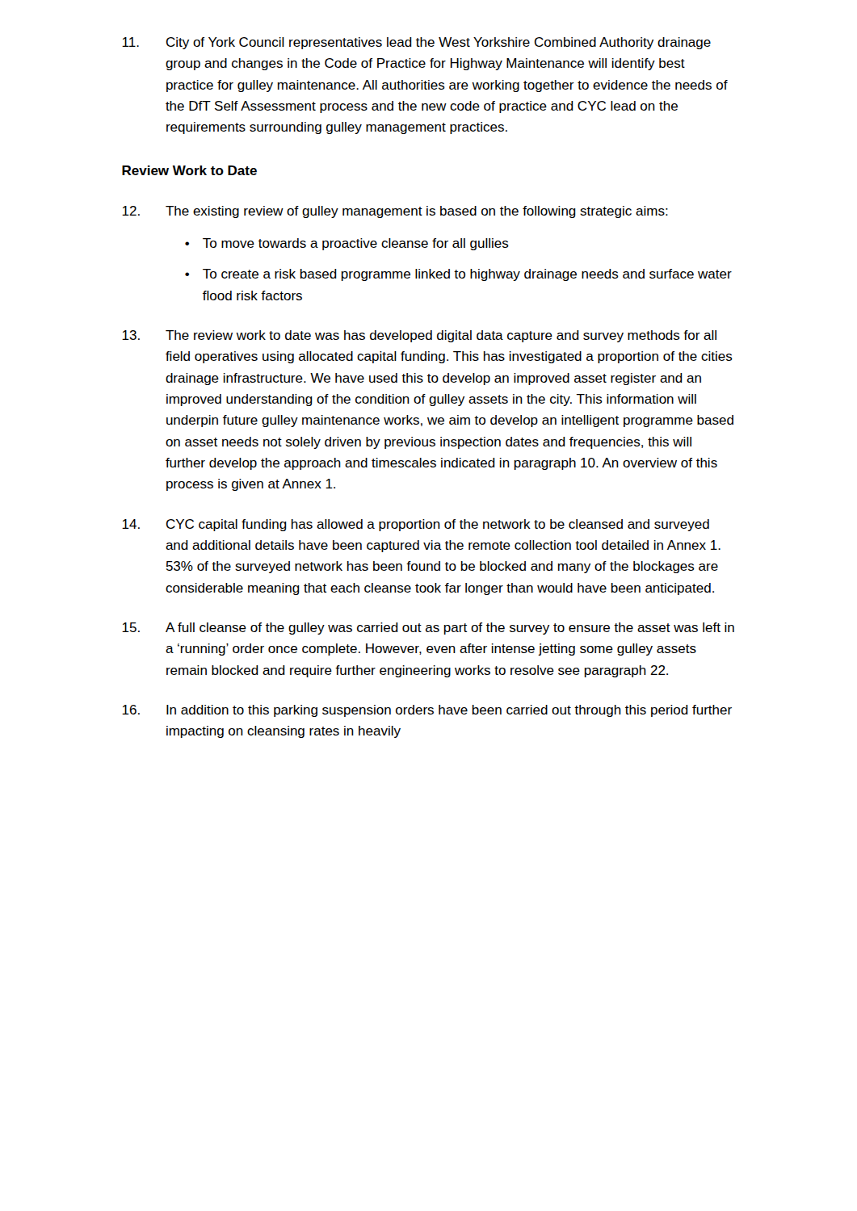City of York Council representatives lead the West Yorkshire Combined Authority drainage group and changes in the Code of Practice for Highway Maintenance will identify best practice for gulley maintenance. All authorities are working together to evidence the needs of the DfT Self Assessment process and the new code of practice and CYC lead on the requirements surrounding gulley management practices.
Review Work to Date
The existing review of gulley management is based on the following strategic aims:
To move towards a proactive cleanse for all gullies
To create a risk based programme linked to highway drainage needs and surface water flood risk factors
The review work to date was has developed digital data capture and survey methods for all field operatives using allocated capital funding. This has investigated a proportion of the cities drainage infrastructure. We have used this to develop an improved asset register and an improved understanding of the condition of gulley assets in the city. This information will underpin future gulley maintenance works, we aim to develop an intelligent programme based on asset needs not solely driven by previous inspection dates and frequencies, this will further develop the approach and timescales indicated in paragraph 10. An overview of this process is given at Annex 1.
CYC capital funding has allowed a proportion of the network to be cleansed and surveyed and additional details have been captured via the remote collection tool detailed in Annex 1. 53% of the surveyed network has been found to be blocked and many of the blockages are considerable meaning that each cleanse took far longer than would have been anticipated.
A full cleanse of the gulley was carried out as part of the survey to ensure the asset was left in a ‘running’ order once complete. However, even after intense jetting some gulley assets remain blocked and require further engineering works to resolve see paragraph 22.
In addition to this parking suspension orders have been carried out through this period further impacting on cleansing rates in heavily